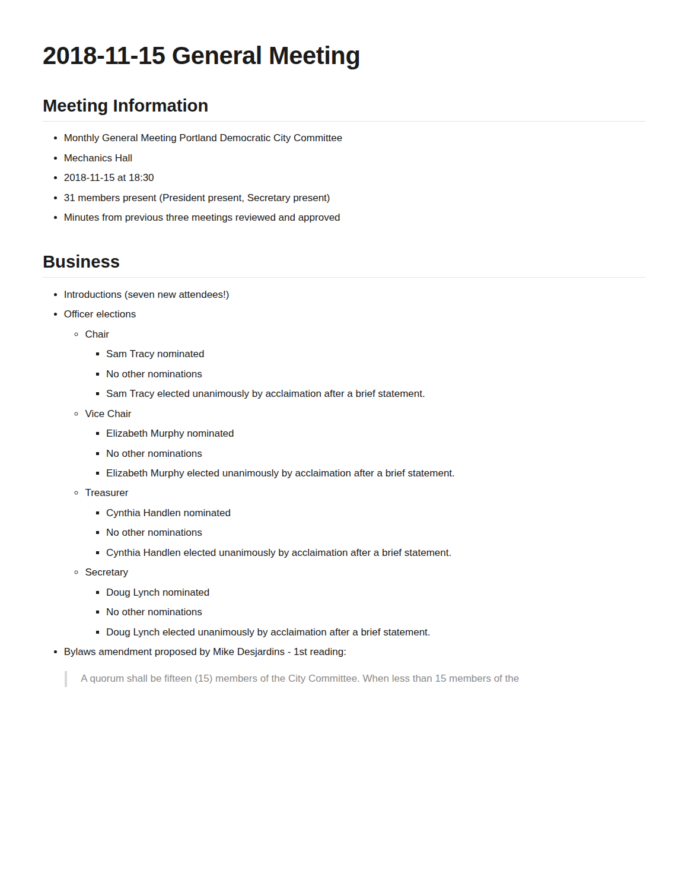2018-11-15 General Meeting
Meeting Information
Monthly General Meeting Portland Democratic City Committee
Mechanics Hall
2018-11-15 at 18:30
31 members present (President present, Secretary present)
Minutes from previous three meetings reviewed and approved
Business
Introductions (seven new attendees!)
Officer elections
Chair
Sam Tracy nominated
No other nominations
Sam Tracy elected unanimously by acclaimation after a brief statement.
Vice Chair
Elizabeth Murphy nominated
No other nominations
Elizabeth Murphy elected unanimously by acclaimation after a brief statement.
Treasurer
Cynthia Handlen nominated
No other nominations
Cynthia Handlen elected unanimously by acclaimation after a brief statement.
Secretary
Doug Lynch nominated
No other nominations
Doug Lynch elected unanimously by acclaimation after a brief statement.
Bylaws amendment proposed by Mike Desjardins - 1st reading:
A quorum shall be fifteen (15) members of the City Committee. When less than 15 members of the